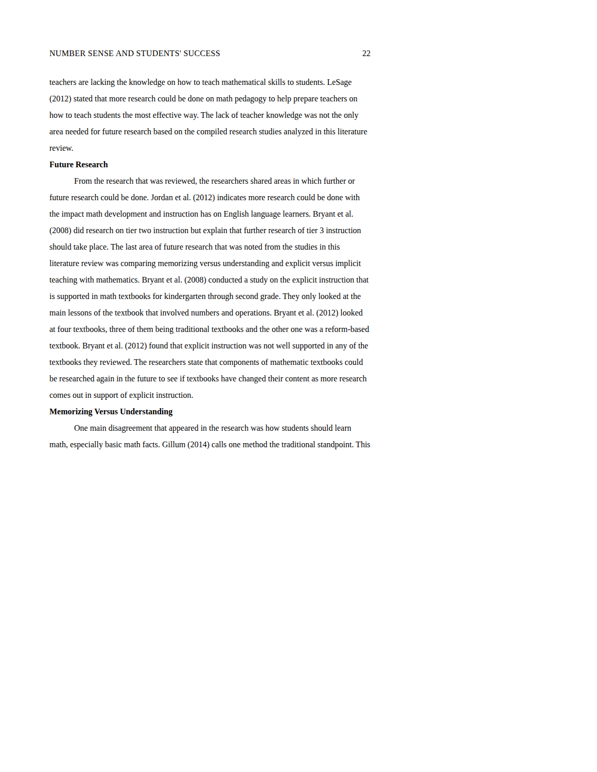Number Sense and Students' Success 22
teachers are lacking the knowledge on how to teach mathematical skills to students. LeSage (2012) stated that more research could be done on math pedagogy to help prepare teachers on how to teach students the most effective way. The lack of teacher knowledge was not the only area needed for future research based on the compiled research studies analyzed in this literature review.
Future Research
From the research that was reviewed, the researchers shared areas in which further or future research could be done. Jordan et al. (2012) indicates more research could be done with the impact math development and instruction has on English language learners. Bryant et al. (2008) did research on tier two instruction but explain that further research of tier 3 instruction should take place. The last area of future research that was noted from the studies in this literature review was comparing memorizing versus understanding and explicit versus implicit teaching with mathematics. Bryant et al. (2008) conducted a study on the explicit instruction that is supported in math textbooks for kindergarten through second grade. They only looked at the main lessons of the textbook that involved numbers and operations. Bryant et al. (2012) looked at four textbooks, three of them being traditional textbooks and the other one was a reform-based textbook. Bryant et al. (2012) found that explicit instruction was not well supported in any of the textbooks they reviewed. The researchers state that components of mathematic textbooks could be researched again in the future to see if textbooks have changed their content as more research comes out in support of explicit instruction.
Memorizing Versus Understanding
One main disagreement that appeared in the research was how students should learn math, especially basic math facts. Gillum (2014) calls one method the traditional standpoint. This